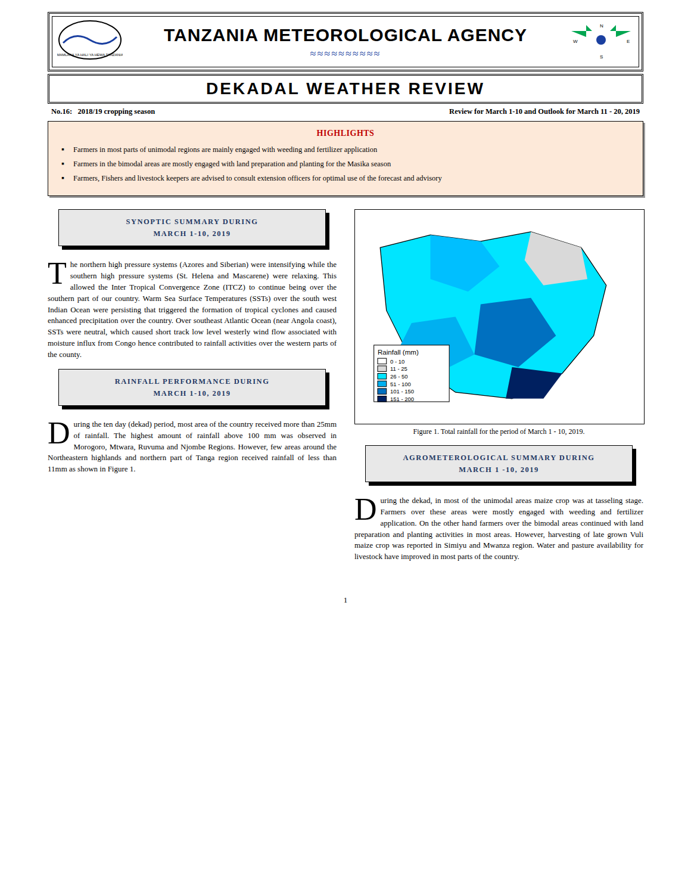Tanzania Meteorological Agency
≈≈≈≈≈≈≈≈≈≈
Dekadal Weather Review
No.16: 2018/19 cropping season Review for March 1-10 and Outlook for March 11 - 20, 2019
HIGHLIGHTS
Farmers in most parts of unimodal regions are mainly engaged with weeding and fertilizer application
Farmers in the bimodal areas are mostly engaged with land preparation and planting for the Masika season
Farmers, Fishers and livestock keepers are advised to consult extension officers for optimal use of the forecast and advisory
SYNOPTIC SUMMARY DURING MARCH 1-10, 2019
The northern high pressure systems (Azores and Siberian) were intensifying while the southern high pressure systems (St. Helena and Mascarene) were relaxing. This allowed the Inter Tropical Convergence Zone (ITCZ) to continue being over the southern part of our country. Warm Sea Surface Temperatures (SSTs) over the south west Indian Ocean were persisting that triggered the formation of tropical cyclones and caused enhanced precipitation over the country. Over southeast Atlantic Ocean (near Angola coast), SSTs were neutral, which caused short track low level westerly wind flow associated with moisture influx from Congo hence contributed to rainfall activities over the western parts of the county.
RAINFALL PERFORMANCE DURING MARCH 1-10, 2019
During the ten day (dekad) period, most area of the country received more than 25mm of rainfall. The highest amount of rainfall above 100 mm was observed in Morogoro, Mtwara, Ruvuma and Njombe Regions. However, few areas around the Northeastern highlands and northern part of Tanga region received rainfall of less than 11mm as shown in Figure 1.
Figure 1. Total rainfall for the period of March 1 - 10, 2019.
AGROMETEROLOGICAL SUMMARY DURING MARCH 1 -10, 2019
During the dekad, in most of the unimodal areas maize crop was at tasseling stage. Farmers over these areas were mostly engaged with weeding and fertilizer application. On the other hand farmers over the bimodal areas continued with land preparation and planting activities in most areas. However, harvesting of late grown Vuli maize crop was reported in Simiyu and Mwanza region. Water and pasture availability for livestock have improved in most parts of the country.
1